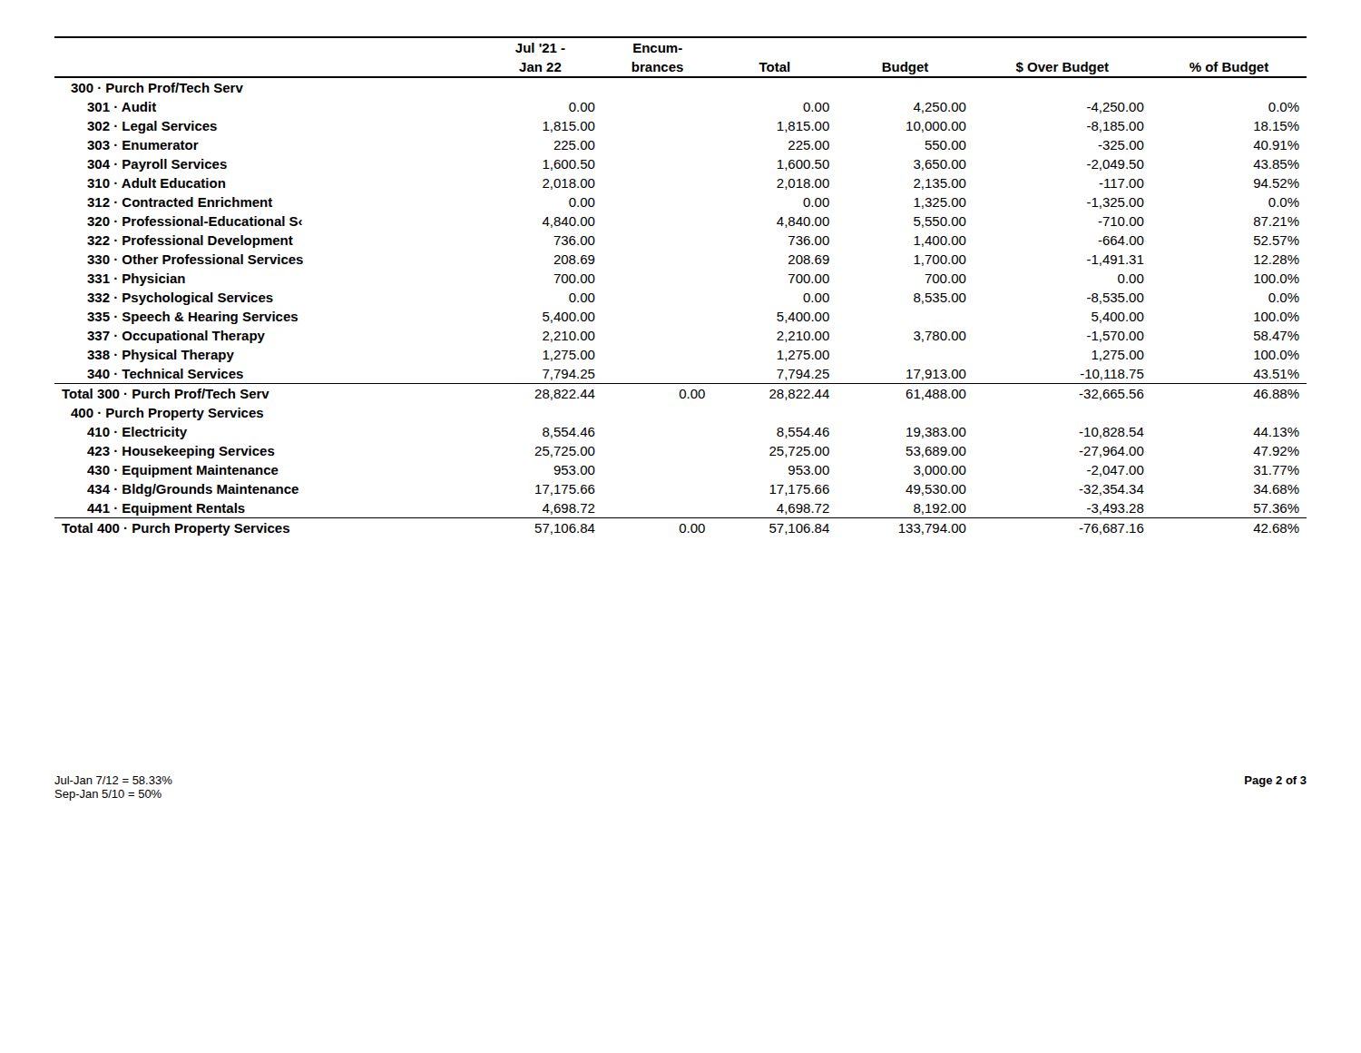| | Jul '21 - | Encum- | | | | |
| --- | --- | --- | --- | --- | --- | --- |
| | Jan 22 | brances | Total | Budget | $ Over Budget | % of Budget |
| 300 · Purch Prof/Tech Serv | | | | | | |
| 301 · Audit | 0.00 | | 0.00 | 4,250.00 | -4,250.00 | 0.0% |
| 302 · Legal Services | 1,815.00 | | 1,815.00 | 10,000.00 | -8,185.00 | 18.15% |
| 303 · Enumerator | 225.00 | | 225.00 | 550.00 | -325.00 | 40.91% |
| 304 · Payroll Services | 1,600.50 | | 1,600.50 | 3,650.00 | -2,049.50 | 43.85% |
| 310 · Adult Education | 2,018.00 | | 2,018.00 | 2,135.00 | -117.00 | 94.52% |
| 312 · Contracted Enrichment | 0.00 | | 0.00 | 1,325.00 | -1,325.00 | 0.0% |
| 320 · Professional-Educational S‹ | 4,840.00 | | 4,840.00 | 5,550.00 | -710.00 | 87.21% |
| 322 · Professional Development | 736.00 | | 736.00 | 1,400.00 | -664.00 | 52.57% |
| 330 · Other Professional Services | 208.69 | | 208.69 | 1,700.00 | -1,491.31 | 12.28% |
| 331 · Physician | 700.00 | | 700.00 | 700.00 | 0.00 | 100.0% |
| 332 · Psychological Services | 0.00 | | 0.00 | 8,535.00 | -8,535.00 | 0.0% |
| 335 · Speech & Hearing Services | 5,400.00 | | 5,400.00 | | 5,400.00 | 100.0% |
| 337 · Occupational Therapy | 2,210.00 | | 2,210.00 | 3,780.00 | -1,570.00 | 58.47% |
| 338 · Physical Therapy | 1,275.00 | | 1,275.00 | | 1,275.00 | 100.0% |
| 340 · Technical Services | 7,794.25 | | 7,794.25 | 17,913.00 | -10,118.75 | 43.51% |
| Total 300 · Purch Prof/Tech Serv | 28,822.44 | 0.00 | 28,822.44 | 61,488.00 | -32,665.56 | 46.88% |
| 400 · Purch Property Services | | | | | | |
| 410 · Electricity | 8,554.46 | | 8,554.46 | 19,383.00 | -10,828.54 | 44.13% |
| 423 · Housekeeping Services | 25,725.00 | | 25,725.00 | 53,689.00 | -27,964.00 | 47.92% |
| 430 · Equipment Maintenance | 953.00 | | 953.00 | 3,000.00 | -2,047.00 | 31.77% |
| 434 · Bldg/Grounds Maintenance | 17,175.66 | | 17,175.66 | 49,530.00 | -32,354.34 | 34.68% |
| 441 · Equipment Rentals | 4,698.72 | | 4,698.72 | 8,192.00 | -3,493.28 | 57.36% |
| Total 400 · Purch Property Services | 57,106.84 | 0.00 | 57,106.84 | 133,794.00 | -76,687.16 | 42.68% |
Page 2 of 3 Jul-Jan 7/12 = 58.33%
Sep-Jan 5/10 = 50%